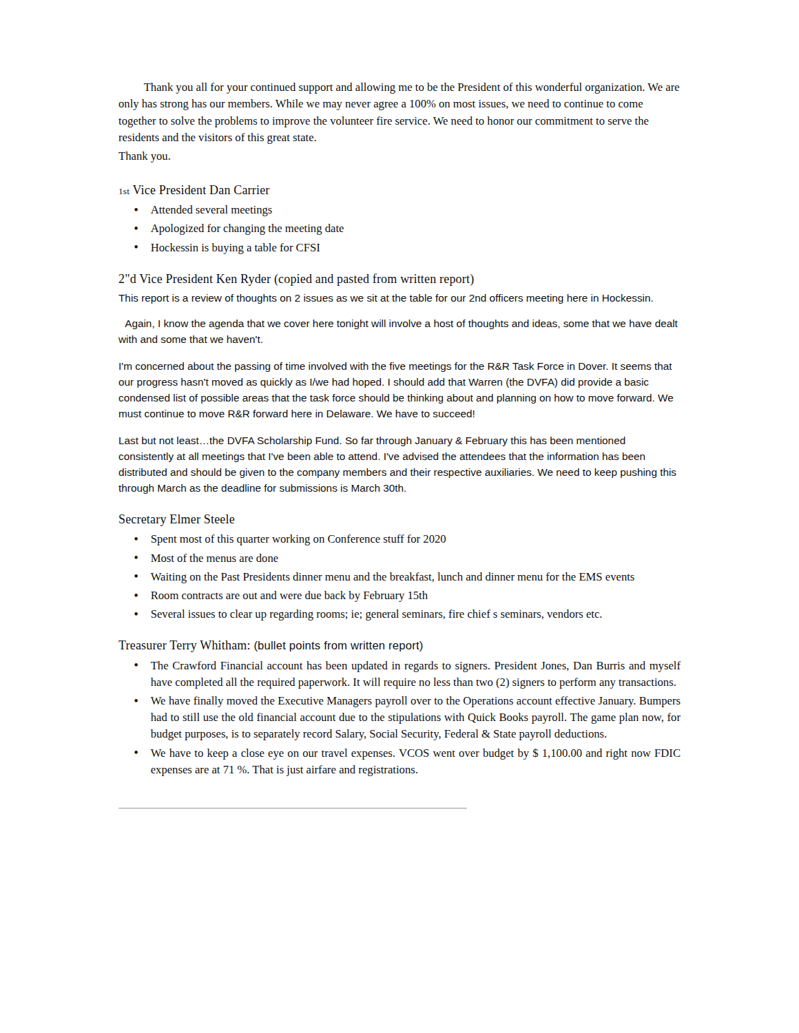Thank you all for your continued support and allowing me to be the President of this wonderful organization. We are only has strong has our members. While we may never agree a 100% on most issues, we need to continue to come together to solve the problems to improve the volunteer fire service. We need to honor our commitment to serve the residents and the visitors of this great state.
Thank you.
1st Vice President Dan Carrier
Attended several meetings
Apologized for changing the meeting date
Hockessin is buying a table for CFSI
2"d Vice President Ken Ryder (copied and pasted from written report)
This report is a review of thoughts on 2 issues as we sit at the table for our 2nd officers meeting here in Hockessin.
Again, I know the agenda that we cover here tonight will involve a host of thoughts and ideas, some that we have dealt with and some that we haven't.
I'm concerned about the passing of time involved with the five meetings for the R&R Task Force in Dover. It seems that our progress hasn't moved as quickly as I/we had hoped. I should add that Warren (the DVFA) did provide a basic condensed list of possible areas that the task force should be thinking about and planning on how to move forward. We must continue to move R&R forward here in Delaware. We have to succeed!
Last but not least…the DVFA Scholarship Fund. So far through January & February this has been mentioned consistently at all meetings that I've been able to attend. I've advised the attendees that the information has been distributed and should be given to the company members and their respective auxiliaries. We need to keep pushing this through March as the deadline for submissions is March 30th.
Secretary Elmer Steele
Spent most of this quarter working on Conference stuff for 2020
Most of the menus are done
Waiting on the Past Presidents dinner menu and the breakfast, lunch and dinner menu for the EMS events
Room contracts are out and were due back by February 15th
Several issues to clear up regarding rooms; ie; general seminars, fire chief s seminars, vendors etc.
Treasurer Terry Whitham: (bullet points from written report)
The Crawford Financial account has been updated in regards to signers. President Jones, Dan Burris and myself have completed all the required paperwork. It will require no less than two (2) signers to perform any transactions.
We have finally moved the Executive Managers payroll over to the Operations account effective January. Bumpers had to still use the old financial account due to the stipulations with Quick Books payroll. The game plan now, for budget purposes, is to separately record Salary, Social Security, Federal & State payroll deductions.
We have to keep a close eye on our travel expenses. VCOS went over budget by $ 1,100.00 and right now FDIC expenses are at 71 %. That is just airfare and registrations.